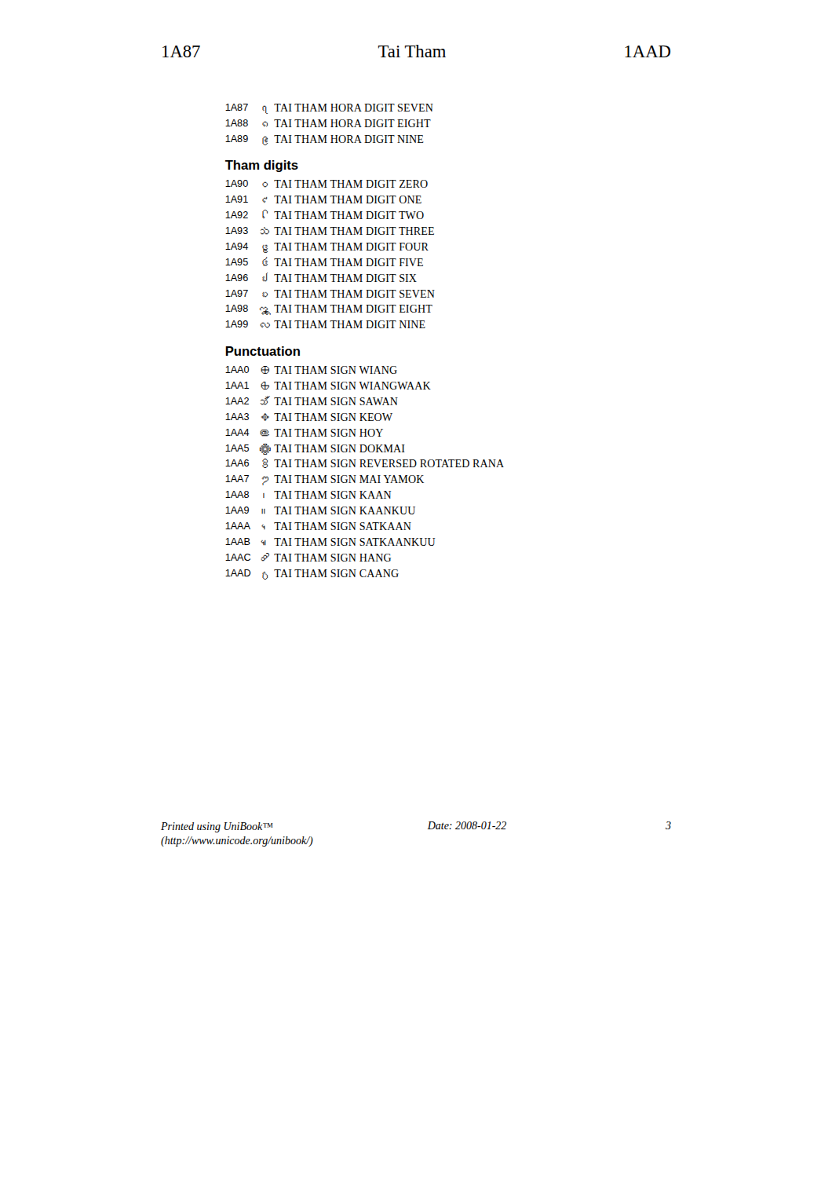1A87 Tai Tham 1AAD
| 1A87 | ᪇ | TAI THAM HORA DIGIT SEVEN |
| 1A88 | ᪈ | TAI THAM HORA DIGIT EIGHT |
| 1A89 | ᪉ | TAI THAM HORA DIGIT NINE |
Tham digits
| 1A90 | ᪐ | TAI THAM THAM DIGIT ZERO |
| 1A91 | ᪑ | TAI THAM THAM DIGIT ONE |
| 1A92 | ᪒ | TAI THAM THAM DIGIT TWO |
| 1A93 | ᪓ | TAI THAM THAM DIGIT THREE |
| 1A94 | ᪔ | TAI THAM THAM DIGIT FOUR |
| 1A95 | ᪕ | TAI THAM THAM DIGIT FIVE |
| 1A96 | ᪖ | TAI THAM THAM DIGIT SIX |
| 1A97 | ᪗ | TAI THAM THAM DIGIT SEVEN |
| 1A98 | ᪘ | TAI THAM THAM DIGIT EIGHT |
| 1A99 | ᪙ | TAI THAM THAM DIGIT NINE |
Punctuation
| 1AA0 | ᪠ | TAI THAM SIGN WIANG |
| 1AA1 | ᪡ | TAI THAM SIGN WIANGWAAK |
| 1AA2 | ᪢ | TAI THAM SIGN SAWAN |
| 1AA3 | ᪣ | TAI THAM SIGN KEOW |
| 1AA4 | ᪤ | TAI THAM SIGN HOY |
| 1AA5 | ᪥ | TAI THAM SIGN DOKMAI |
| 1AA6 | ᪦ | TAI THAM SIGN REVERSED ROTATED RANA |
| 1AA7 | ᪧ | TAI THAM SIGN MAI YAMOK |
| 1AA8 | ᪨ | TAI THAM SIGN KAAN |
| 1AA9 | ᪩ | TAI THAM SIGN KAANKUU |
| 1AAA | ᪪ | TAI THAM SIGN SATKAAN |
| 1AAB | ᪫ | TAI THAM SIGN SATKAANKUU |
| 1AAC | ᪬ | TAI THAM SIGN HANG |
| 1AAD | ᪭ | TAI THAM SIGN CAANG |
Printed using UniBook™
(http://www.unicode.org/unibook/)
Date: 2008-01-22
3